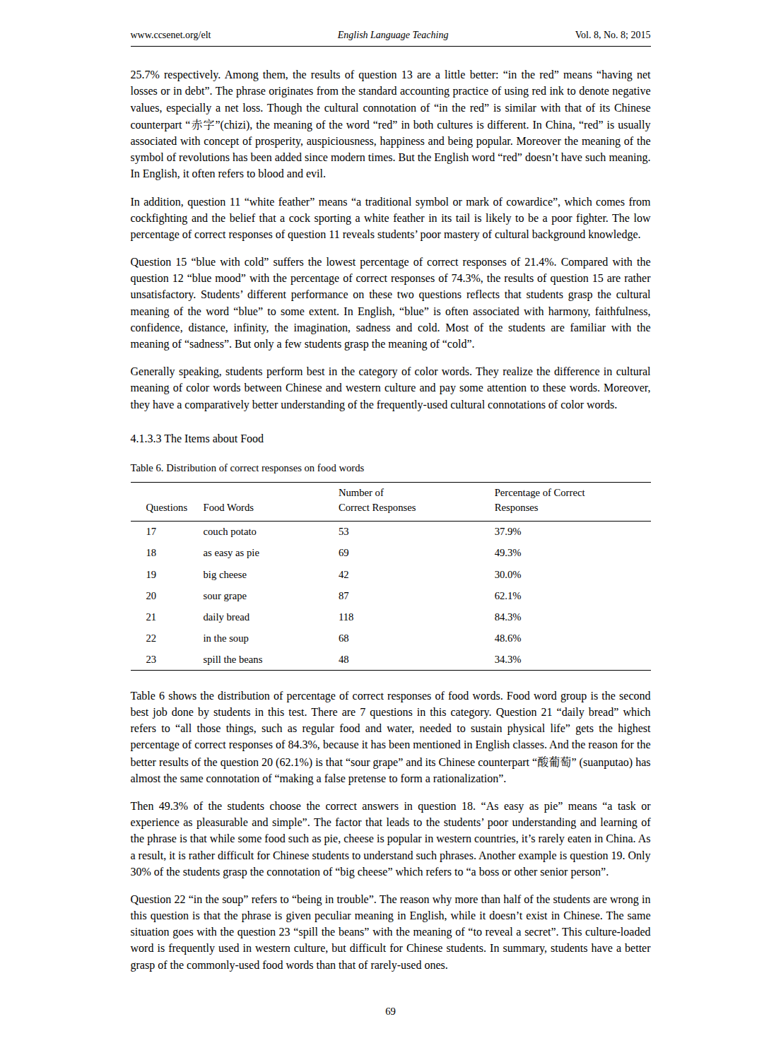www.ccsenet.org/elt
English Language Teaching
Vol. 8, No. 8; 2015
25.7% respectively. Among them, the results of question 13 are a little better: “in the red” means “having net losses or in debt”. The phrase originates from the standard accounting practice of using red ink to denote negative values, especially a net loss. Though the cultural connotation of “in the red” is similar with that of its Chinese counterpart “赤字”(chizi), the meaning of the word “red” in both cultures is different. In China, “red” is usually associated with concept of prosperity, auspiciousness, happiness and being popular. Moreover the meaning of the symbol of revolutions has been added since modern times. But the English word “red” doesn’t have such meaning. In English, it often refers to blood and evil.
In addition, question 11 “white feather” means “a traditional symbol or mark of cowardice”, which comes from cockfighting and the belief that a cock sporting a white feather in its tail is likely to be a poor fighter. The low percentage of correct responses of question 11 reveals students’ poor mastery of cultural background knowledge.
Question 15 “blue with cold” suffers the lowest percentage of correct responses of 21.4%. Compared with the question 12 “blue mood” with the percentage of correct responses of 74.3%, the results of question 15 are rather unsatisfactory. Students’ different performance on these two questions reflects that students grasp the cultural meaning of the word “blue” to some extent. In English, “blue” is often associated with harmony, faithfulness, confidence, distance, infinity, the imagination, sadness and cold. Most of the students are familiar with the meaning of “sadness”. But only a few students grasp the meaning of “cold”.
Generally speaking, students perform best in the category of color words. They realize the difference in cultural meaning of color words between Chinese and western culture and pay some attention to these words. Moreover, they have a comparatively better understanding of the frequently-used cultural connotations of color words.
4.1.3.3 The Items about Food
Table 6. Distribution of correct responses on food words
| Questions | Food Words | Number of Correct Responses | Percentage of Correct Responses |
| --- | --- | --- | --- |
| 17 | couch potato | 53 | 37.9% |
| 18 | as easy as pie | 69 | 49.3% |
| 19 | big cheese | 42 | 30.0% |
| 20 | sour grape | 87 | 62.1% |
| 21 | daily bread | 118 | 84.3% |
| 22 | in the soup | 68 | 48.6% |
| 23 | spill the beans | 48 | 34.3% |
Table 6 shows the distribution of percentage of correct responses of food words. Food word group is the second best job done by students in this test. There are 7 questions in this category. Question 21 “daily bread” which refers to “all those things, such as regular food and water, needed to sustain physical life” gets the highest percentage of correct responses of 84.3%, because it has been mentioned in English classes. And the reason for the better results of the question 20 (62.1%) is that “sour grape” and its Chinese counterpart “酸葡萄” (suanputao) has almost the same connotation of “making a false pretense to form a rationalization”.
Then 49.3% of the students choose the correct answers in question 18. “As easy as pie” means “a task or experience as pleasurable and simple”. The factor that leads to the students’ poor understanding and learning of the phrase is that while some food such as pie, cheese is popular in western countries, it’s rarely eaten in China. As a result, it is rather difficult for Chinese students to understand such phrases. Another example is question 19. Only 30% of the students grasp the connotation of “big cheese” which refers to “a boss or other senior person”.
Question 22 “in the soup” refers to “being in trouble”. The reason why more than half of the students are wrong in this question is that the phrase is given peculiar meaning in English, while it doesn’t exist in Chinese. The same situation goes with the question 23 “spill the beans” with the meaning of “to reveal a secret”. This culture-loaded word is frequently used in western culture, but difficult for Chinese students. In summary, students have a better grasp of the commonly-used food words than that of rarely-used ones.
69